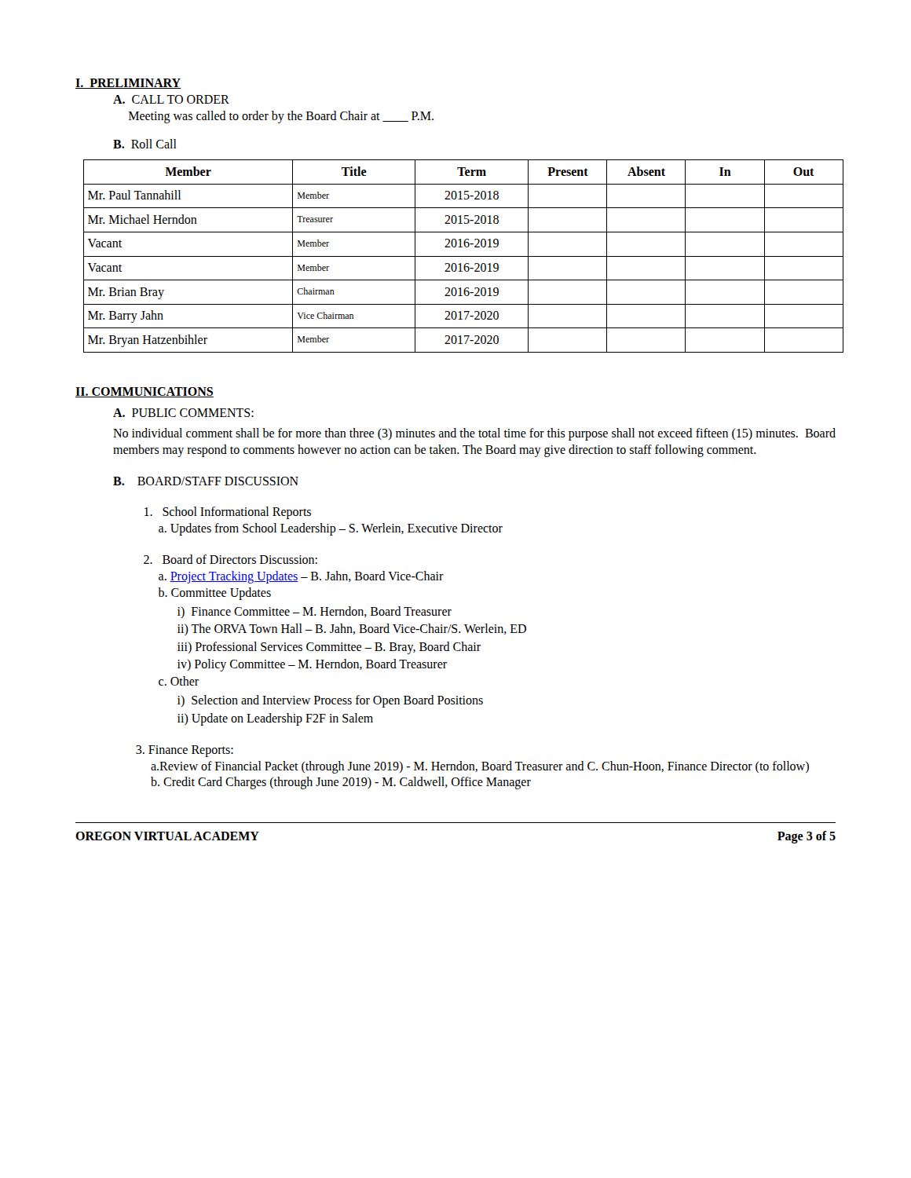I. PRELIMINARY
A. CALL TO ORDER
Meeting was called to order by the Board Chair at ____ P.M.
B. Roll Call
| Member | Title | Term | Present | Absent | In | Out |
| --- | --- | --- | --- | --- | --- | --- |
| Mr. Paul Tannahill | Member | 2015-2018 | | | | |
| Mr. Michael Herndon | Treasurer | 2015-2018 | | | | |
| Vacant | Member | 2016-2019 | | | | |
| Vacant | Member | 2016-2019 | | | | |
| Mr. Brian Bray | Chairman | 2016-2019 | | | | |
| Mr. Barry Jahn | Vice Chairman | 2017-2020 | | | | |
| Mr. Bryan Hatzenbihler | Member | 2017-2020 | | | | |
II. COMMUNICATIONS
A. PUBLIC COMMENTS:
No individual comment shall be for more than three (3) minutes and the total time for this purpose shall not exceed fifteen (15) minutes. Board members may respond to comments however no action can be taken. The Board may give direction to staff following comment.
B. BOARD/STAFF DISCUSSION
1. School Informational Reports
a. Updates from School Leadership – S. Werlein, Executive Director
2. Board of Directors Discussion:
a. Project Tracking Updates – B. Jahn, Board Vice-Chair
b. Committee Updates
i) Finance Committee – M. Herndon, Board Treasurer
ii) The ORVA Town Hall – B. Jahn, Board Vice-Chair/S. Werlein, ED
iii) Professional Services Committee – B. Bray, Board Chair
iv) Policy Committee – M. Herndon, Board Treasurer
c. Other
i) Selection and Interview Process for Open Board Positions
ii) Update on Leadership F2F in Salem
3. Finance Reports:
a.Review of Financial Packet (through June 2019) - M. Herndon, Board Treasurer and C. Chun-Hoon, Finance Director (to follow)
b. Credit Card Charges (through June 2019) - M. Caldwell, Office Manager
OREGON VIRTUAL ACADEMY Page 3 of 5